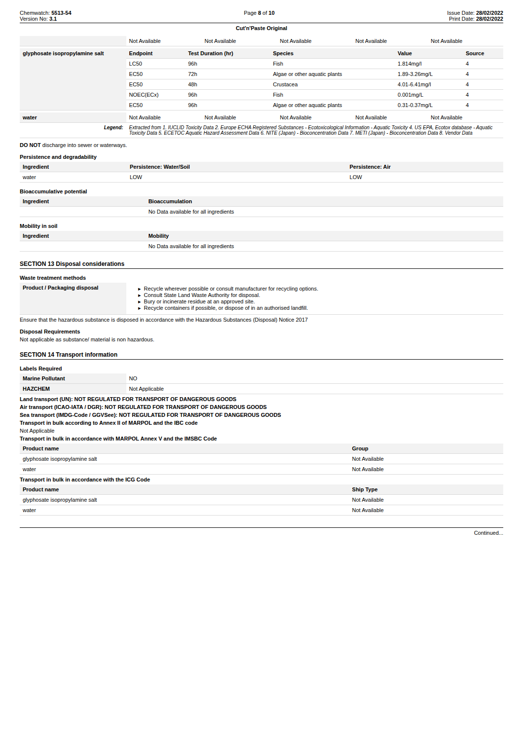Chemwatch: 5513-54
Version No: 3.1
Page 8 of 10
Issue Date: 28/02/2022
Print Date: 28/02/2022
Cut'n'Paste Original
| | Not Available | Not Available | Not Available | Not Available | Not Available |
| glyphosate isopropylamine salt | Endpoint | Test Duration (hr) | Species | Value | Source |
| LC50 | 96h | Fish | 1.814mg/l | 4 |
| EC50 | 72h | Algae or other aquatic plants | 1.89-3.26mg/L | 4 |
| EC50 | 48h | Crustacea | 4.01-6.41mg/l | 4 |
| NOEC(ECx) | 96h | Fish | 0.001mg/L | 4 |
| EC50 | 96h | Algae or other aquatic plants | 0.31-0.37mg/L | 4 |
| water | Not Available | Not Available | Not Available | Not Available | Not Available |
| Legend: | Extracted from 1. IUCLID Toxicity Data 2. Europe ECHA Registered Substances - Ecotoxicological Information - Aquatic Toxicity 4. US EPA, Ecotox database - Aquatic Toxicity Data 5. ECETOC Aquatic Hazard Assessment Data 6. NITE (Japan) - Bioconcentration Data 7. METI (Japan) - Bioconcentration Data 8. Vendor Data |
DO NOT discharge into sewer or waterways.
Persistence and degradability
| Ingredient | Persistence: Water/Soil | Persistence: Air |
| --- | --- | --- |
| water | LOW | LOW |
Bioaccumulative potential
| Ingredient | Bioaccumulation |
| --- | --- |
| | No Data available for all ingredients |
Mobility in soil
| Ingredient | Mobility |
| --- | --- |
| | No Data available for all ingredients |
SECTION 13 Disposal considerations
Waste treatment methods
| Product / Packaging disposal | Recycle wherever possible or consult manufacturer for recycling options. Consult State Land Waste Authority for disposal. Bury or incinerate residue at an approved site. Recycle containers if possible, or dispose of in an authorised landfill. |
Ensure that the hazardous substance is disposed in accordance with the Hazardous Substances (Disposal) Notice 2017
Disposal Requirements
Not applicable as substance/ material is non hazardous.
SECTION 14 Transport information
Labels Required
| Marine Pollutant | NO |
| HAZCHEM | Not Applicable |
Land transport (UN): NOT REGULATED FOR TRANSPORT OF DANGEROUS GOODS
Air transport (ICAO-IATA / DGR): NOT REGULATED FOR TRANSPORT OF DANGEROUS GOODS
Sea transport (IMDG-Code / GGVSee): NOT REGULATED FOR TRANSPORT OF DANGEROUS GOODS
Transport in bulk according to Annex II of MARPOL and the IBC code
Not Applicable
Transport in bulk in accordance with MARPOL Annex V and the IMSBC Code
| Product name | Group |
| --- | --- |
| glyphosate isopropylamine salt | Not Available |
| water | Not Available |
Transport in bulk in accordance with the ICG Code
| Product name | Ship Type |
| --- | --- |
| glyphosate isopropylamine salt | Not Available |
| water | Not Available |
Continued...